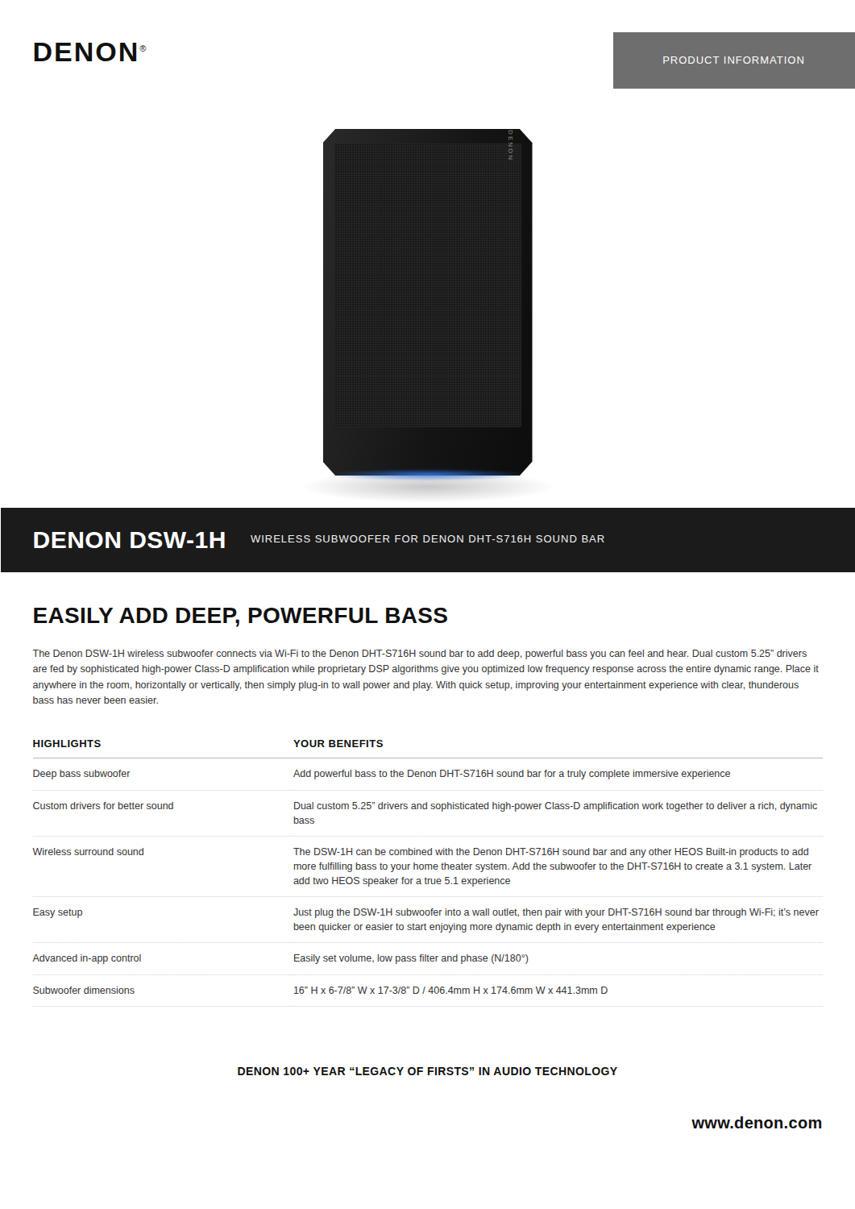DENON®
Product Information
DENON
DENON DSW-1H
Wireless subwoofer for Denon DHT-S716H sound bar
EASILY ADD DEEP, POWERFUL BASS
The Denon DSW-1H wireless subwoofer connects via Wi-Fi to the Denon DHT-S716H sound bar to add deep, powerful bass you can feel and hear. Dual custom 5.25” drivers are fed by sophisticated high-power Class-D amplification while proprietary DSP algorithms give you optimized low frequency response across the entire dynamic range. Place it anywhere in the room, horizontally or vertically, then simply plug-in to wall power and play. With quick setup, improving your entertainment experience with clear, thunderous bass has never been easier.
| Highlights | Your Benefits |
| --- | --- |
| Deep bass subwoofer | Add powerful bass to the Denon DHT-S716H sound bar for a truly complete immersive experience |
| Custom drivers for better sound | Dual custom 5.25” drivers and sophisticated high-power Class-D amplification work together to deliver a rich, dynamic bass |
| Wireless surround sound | The DSW-1H can be combined with the Denon DHT-S716H sound bar and any other HEOS Built-in products to add more fulfilling bass to your home theater system. Add the subwoofer to the DHT-S716H to create a 3.1 system. Later add two HEOS speaker for a true 5.1 experience |
| Easy setup | Just plug the DSW-1H subwoofer into a wall outlet, then pair with your DHT-S716H sound bar through Wi-Fi; it’s never been quicker or easier to start enjoying more dynamic depth in every entertainment experience |
| Advanced in-app control | Easily set volume, low pass filter and phase (N/180°) |
| Subwoofer dimensions | 16” H x 6-7/8” W x 17-3/8” D / 406.4mm H x 174.6mm W x 441.3mm D |
DENON 100+ YEAR “LEGACY OF FIRSTS” IN AUDIO TECHNOLOGY
www.denon.com